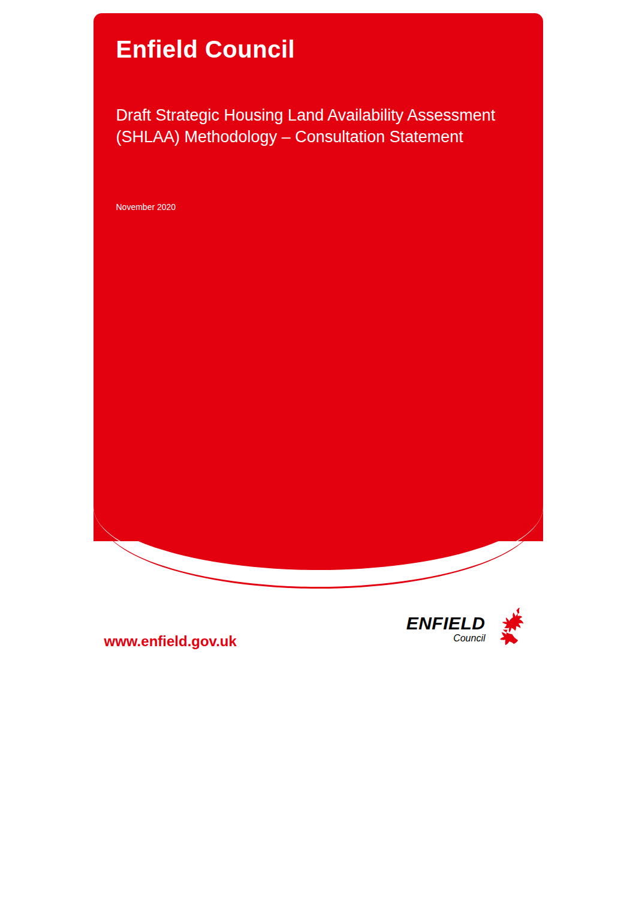Enfield Council
Draft Strategic Housing Land Availability Assessment (SHLAA) Methodology – Consultation Statement
November 2020
www.enfield.gov.uk
ENFIELD Council